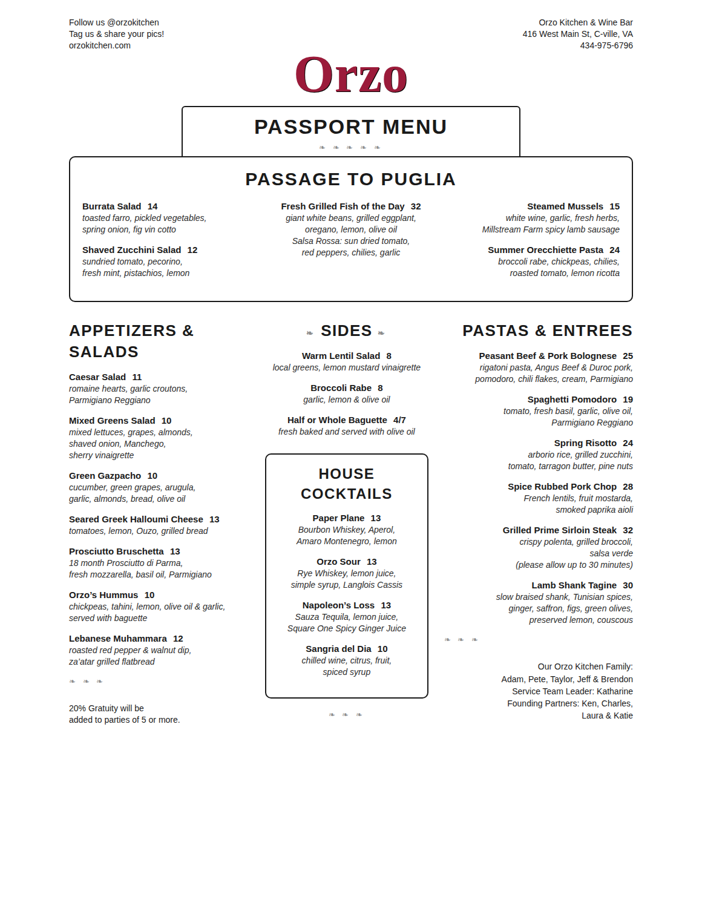Follow us @orzokitchen
Tag us & share your pics!
orzokitchen.com
Orzo Kitchen & Wine Bar
416 West Main St, C-ville, VA
434-975-6796
Orzo
Passport Menu
❧ ❧ ❧ ❧ ❧
Passage to Puglia
Burrata Salad 14
toasted farro, pickled vegetables,
spring onion, fig vin cotto
Shaved Zucchini Salad 12
sundried tomato, pecorino,
fresh mint, pistachios, lemon
Fresh Grilled Fish of the Day 32
giant white beans, grilled eggplant,
oregano, lemon, olive oil
Salsa Rossa: sun dried tomato,
red peppers, chilies, garlic
Steamed Mussels 15
white wine, garlic, fresh herbs,
Millstream Farm spicy lamb sausage
Summer Orecchiette Pasta 24
broccoli rabe, chickpeas, chilies,
roasted tomato, lemon ricotta
Appetizers & Salads
Caesar Salad 11
romaine hearts, garlic croutons,
Parmigiano Reggiano
Mixed Greens Salad 10
mixed lettuces, grapes, almonds,
shaved onion, Manchego,
sherry vinaigrette
Green Gazpacho 10
cucumber, green grapes, arugula,
garlic, almonds, bread, olive oil
Seared Greek Halloumi Cheese 13
tomatoes, lemon, Ouzo, grilled bread
Prosciutto Bruschetta 13
18 month Prosciutto di Parma,
fresh mozzarella, basil oil, Parmigiano
Orzo’s Hummus 10
chickpeas, tahini, lemon, olive oil & garlic,
served with baguette
Lebanese Muhammara 12
roasted red pepper & walnut dip,
za’atar grilled flatbread
❧ ❧ ❧
20% Gratuity will be
added to parties of 5 or more.
❧ Sides ❧
Warm Lentil Salad 8
local greens, lemon mustard vinaigrette
Broccoli Rabe 8
garlic, lemon & olive oil
Half or Whole Baguette 4/7
fresh baked and served with olive oil
House Cocktails
Paper Plane 13
Bourbon Whiskey, Aperol,
Amaro Montenegro, lemon
Orzo Sour 13
Rye Whiskey, lemon juice,
simple syrup, Langlois Cassis
Napoleon’s Loss 13
Sauza Tequila, lemon juice,
Square One Spicy Ginger Juice
Sangria del Dia 10
chilled wine, citrus, fruit,
spiced syrup
❧ ❧ ❧
Pastas & Entrees
Peasant Beef & Pork Bolognese 25
rigatoni pasta, Angus Beef & Duroc pork,
pomodoro, chili flakes, cream, Parmigiano
Spaghetti Pomodoro 19
tomato, fresh basil, garlic, olive oil,
Parmigiano Reggiano
Spring Risotto 24
arborio rice, grilled zucchini,
tomato, tarragon butter, pine nuts
Spice Rubbed Pork Chop 28
French lentils, fruit mostarda,
smoked paprika aioli
Grilled Prime Sirloin Steak 32
crispy polenta, grilled broccoli,
salsa verde
(please allow up to 30 minutes)
Lamb Shank Tagine 30
slow braised shank, Tunisian spices,
ginger, saffron, figs, green olives,
preserved lemon, couscous
❧ ❧ ❧
Our Orzo Kitchen Family:
Adam, Pete, Taylor, Jeff & Brendon
Service Team Leader: Katharine
Founding Partners: Ken, Charles,
Laura & Katie